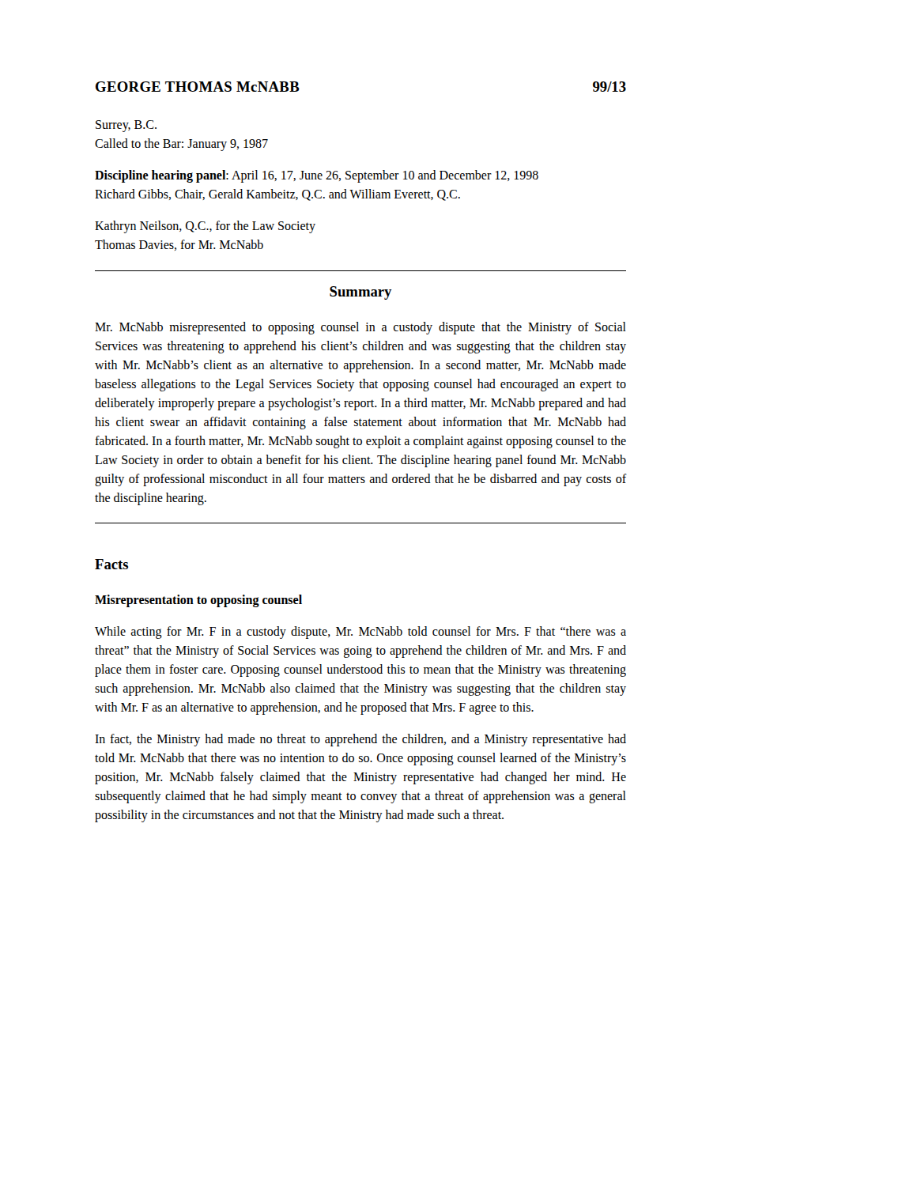GEORGE THOMAS McNABB 99/13
Surrey, B.C.
Called to the Bar: January 9, 1987
Discipline hearing panel: April 16, 17, June 26, September 10 and December 12, 1998
Richard Gibbs, Chair, Gerald Kambeitz, Q.C. and William Everett, Q.C.
Kathryn Neilson, Q.C., for the Law Society
Thomas Davies, for Mr. McNabb
Summary
Mr. McNabb misrepresented to opposing counsel in a custody dispute that the Ministry of Social Services was threatening to apprehend his client’s children and was suggesting that the children stay with Mr. McNabb’s client as an alternative to apprehension. In a second matter, Mr. McNabb made baseless allegations to the Legal Services Society that opposing counsel had encouraged an expert to deliberately improperly prepare a psychologist’s report. In a third matter, Mr. McNabb prepared and had his client swear an affidavit containing a false statement about information that Mr. McNabb had fabricated. In a fourth matter, Mr. McNabb sought to exploit a complaint against opposing counsel to the Law Society in order to obtain a benefit for his client. The discipline hearing panel found Mr. McNabb guilty of professional misconduct in all four matters and ordered that he be disbarred and pay costs of the discipline hearing.
Facts
Misrepresentation to opposing counsel
While acting for Mr. F in a custody dispute, Mr. McNabb told counsel for Mrs. F that “there was a threat” that the Ministry of Social Services was going to apprehend the children of Mr. and Mrs. F and place them in foster care. Opposing counsel understood this to mean that the Ministry was threatening such apprehension. Mr. McNabb also claimed that the Ministry was suggesting that the children stay with Mr. F as an alternative to apprehension, and he proposed that Mrs. F agree to this.
In fact, the Ministry had made no threat to apprehend the children, and a Ministry representative had told Mr. McNabb that there was no intention to do so. Once opposing counsel learned of the Ministry’s position, Mr. McNabb falsely claimed that the Ministry representative had changed her mind. He subsequently claimed that he had simply meant to convey that a threat of apprehension was a general possibility in the circumstances and not that the Ministry had made such a threat.